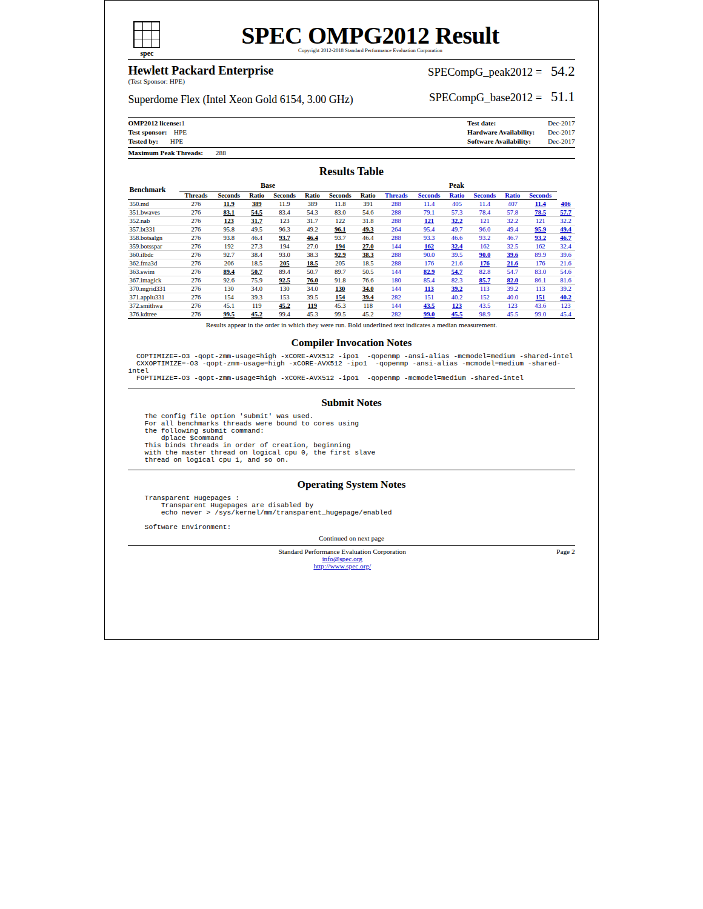spec
SPEC OMPG2012 Result
Copyright 2012-2018 Standard Performance Evaluation Corporation
Hewlett Packard Enterprise
(Test Sponsor: HPE)
Superdome Flex (Intel Xeon Gold 6154, 3.00 GHz)
SPECompG_peak2012 = 54.2
SPECompG_base2012 = 51.1
OMP2012 license: 1
Test sponsor: HPE
Tested by: HPE
Test date: Dec-2017
Hardware Availability: Dec-2017
Software Availability: Dec-2017
Maximum Peak Threads: 288
Results Table
| Benchmark | Base | Peak |
| --- | --- | --- |
| Threads | Seconds | Ratio | Seconds | Ratio | Seconds | Ratio | Threads | Seconds | Ratio | Seconds | Ratio | Seconds |
| 350.md | 276 | 11.9 | 389 | 11.9 | 389 | 11.8 | 391 | 288 | 11.4 | 405 | 11.4 | 407 | 11.4 | 406 |
| 351.bwaves | 276 | 83.1 | 54.5 | 83.4 | 54.3 | 83.0 | 54.6 | 288 | 79.1 | 57.3 | 78.4 | 57.8 | 78.5 | 57.7 |
| 352.nab | 276 | 123 | 31.7 | 123 | 31.7 | 122 | 31.8 | 288 | 121 | 32.2 | 121 | 32.2 | 121 | 32.2 |
| 357.bt331 | 276 | 95.8 | 49.5 | 96.3 | 49.2 | 96.1 | 49.3 | 264 | 95.4 | 49.7 | 96.0 | 49.4 | 95.9 | 49.4 |
| 358.botsalgn | 276 | 93.8 | 46.4 | 93.7 | 46.4 | 93.7 | 46.4 | 288 | 93.3 | 46.6 | 93.2 | 46.7 | 93.2 | 46.7 |
| 359.botsspar | 276 | 192 | 27.3 | 194 | 27.0 | 194 | 27.0 | 144 | 162 | 32.4 | 162 | 32.5 | 162 | 32.4 |
| 360.ilbdc | 276 | 92.7 | 38.4 | 93.0 | 38.3 | 92.9 | 38.3 | 288 | 90.0 | 39.5 | 90.0 | 39.6 | 89.9 | 39.6 |
| 362.fma3d | 276 | 206 | 18.5 | 205 | 18.5 | 205 | 18.5 | 288 | 176 | 21.6 | 176 | 21.6 | 176 | 21.6 |
| 363.swim | 276 | 89.4 | 50.7 | 89.4 | 50.7 | 89.7 | 50.5 | 144 | 82.9 | 54.7 | 82.8 | 54.7 | 83.0 | 54.6 |
| 367.imagick | 276 | 92.6 | 75.9 | 92.5 | 76.0 | 91.8 | 76.6 | 180 | 85.4 | 82.3 | 85.7 | 82.0 | 86.1 | 81.6 |
| 370.mgrid331 | 276 | 130 | 34.0 | 130 | 34.0 | 130 | 34.0 | 144 | 113 | 39.2 | 113 | 39.2 | 113 | 39.2 |
| 371.applu331 | 276 | 154 | 39.3 | 153 | 39.5 | 154 | 39.4 | 282 | 151 | 40.2 | 152 | 40.0 | 151 | 40.2 |
| 372.smithwa | 276 | 45.1 | 119 | 45.2 | 119 | 45.3 | 118 | 144 | 43.5 | 123 | 43.5 | 123 | 43.6 | 123 |
| 376.kdtree | 276 | 99.5 | 45.2 | 99.4 | 45.3 | 99.5 | 45.2 | 282 | 99.0 | 45.5 | 98.9 | 45.5 | 99.0 | 45.4 |
Results appear in the order in which they were run. Bold underlined text indicates a median measurement.
Compiler Invocation Notes
  COPTIMIZE=-O3 -qopt-zmm-usage=high -xCORE-AVX512 -ipo1  -qopenmp -ansi-alias -mcmodel=medium -shared-intel
  CXXOPTIMIZE=-O3 -qopt-zmm-usage=high -xCORE-AVX512 -ipo1  -qopenmp -ansi-alias -mcmodel=medium -shared-intel
  FOPTIMIZE=-O3 -qopt-zmm-usage=high -xCORE-AVX512 -ipo1  -qopenmp -mcmodel=medium -shared-intel
Submit Notes
    The config file option 'submit' was used.
    For all benchmarks threads were bound to cores using
    the following submit command:
        dplace $command
    This binds threads in order of creation, beginning
    with the master thread on logical cpu 0, the first slave
    thread on logical cpu 1, and so on.
Operating System Notes
    Transparent Hugepages :
        Transparent Hugepages are disabled by
        echo never > /sys/kernel/mm/transparent_hugepage/enabled

    Software Environment:
Continued on next page
Standard Performance Evaluation Corporation
info@spec.org
http://www.spec.org/
Page 2